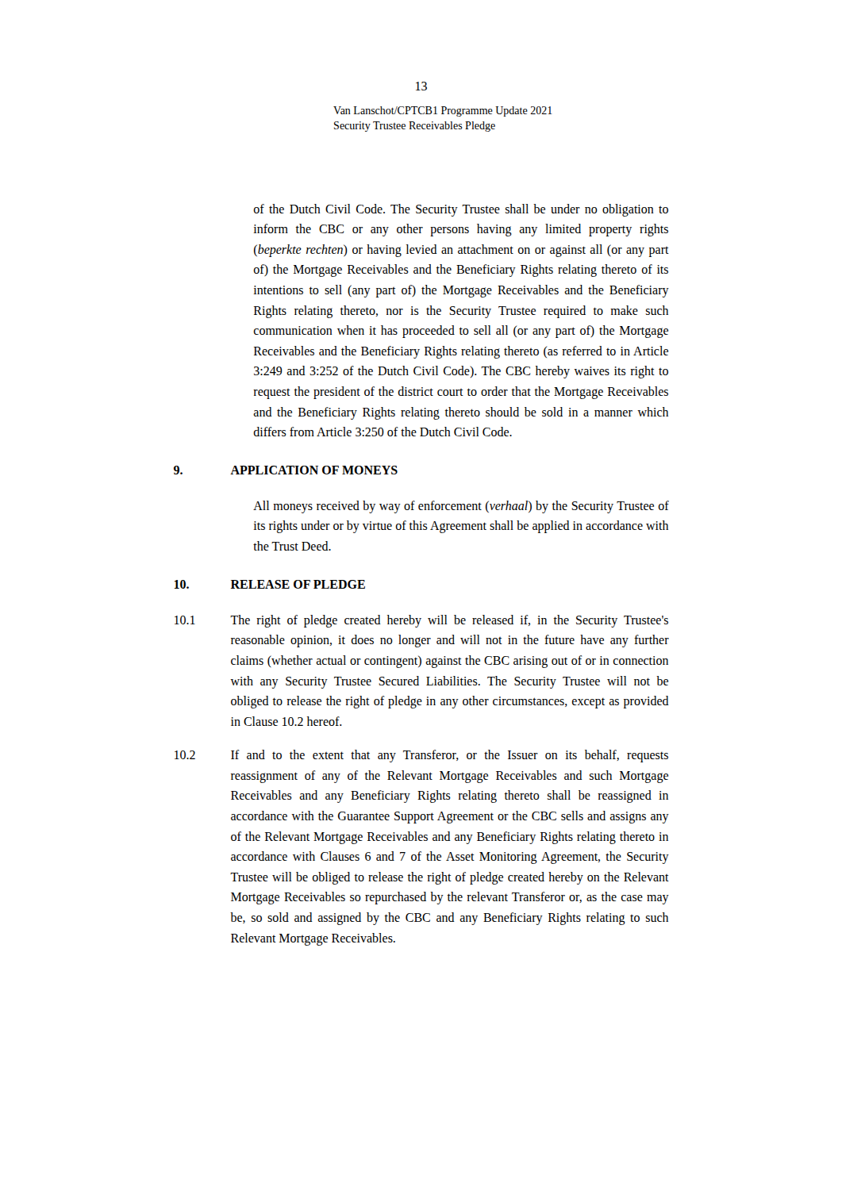13
Van Lanschot/CPTCB1 Programme Update 2021
Security Trustee Receivables Pledge
of the Dutch Civil Code. The Security Trustee shall be under no obligation to inform the CBC or any other persons having any limited property rights (beperkte rechten) or having levied an attachment on or against all (or any part of) the Mortgage Receivables and the Beneficiary Rights relating thereto of its intentions to sell (any part of) the Mortgage Receivables and the Beneficiary Rights relating thereto, nor is the Security Trustee required to make such communication when it has proceeded to sell all (or any part of) the Mortgage Receivables and the Beneficiary Rights relating thereto (as referred to in Article 3:249 and 3:252 of the Dutch Civil Code). The CBC hereby waives its right to request the president of the district court to order that the Mortgage Receivables and the Beneficiary Rights relating thereto should be sold in a manner which differs from Article 3:250 of the Dutch Civil Code.
9.
APPLICATION OF MONEYS
All moneys received by way of enforcement (verhaal) by the Security Trustee of its rights under or by virtue of this Agreement shall be applied in accordance with the Trust Deed.
10.
RELEASE OF PLEDGE
10.1
The right of pledge created hereby will be released if, in the Security Trustee's reasonable opinion, it does no longer and will not in the future have any further claims (whether actual or contingent) against the CBC arising out of or in connection with any Security Trustee Secured Liabilities. The Security Trustee will not be obliged to release the right of pledge in any other circumstances, except as provided in Clause 10.2 hereof.
10.2
If and to the extent that any Transferor, or the Issuer on its behalf, requests reassignment of any of the Relevant Mortgage Receivables and such Mortgage Receivables and any Beneficiary Rights relating thereto shall be reassigned in accordance with the Guarantee Support Agreement or the CBC sells and assigns any of the Relevant Mortgage Receivables and any Beneficiary Rights relating thereto in accordance with Clauses 6 and 7 of the Asset Monitoring Agreement, the Security Trustee will be obliged to release the right of pledge created hereby on the Relevant Mortgage Receivables so repurchased by the relevant Transferor or, as the case may be, so sold and assigned by the CBC and any Beneficiary Rights relating to such Relevant Mortgage Receivables.